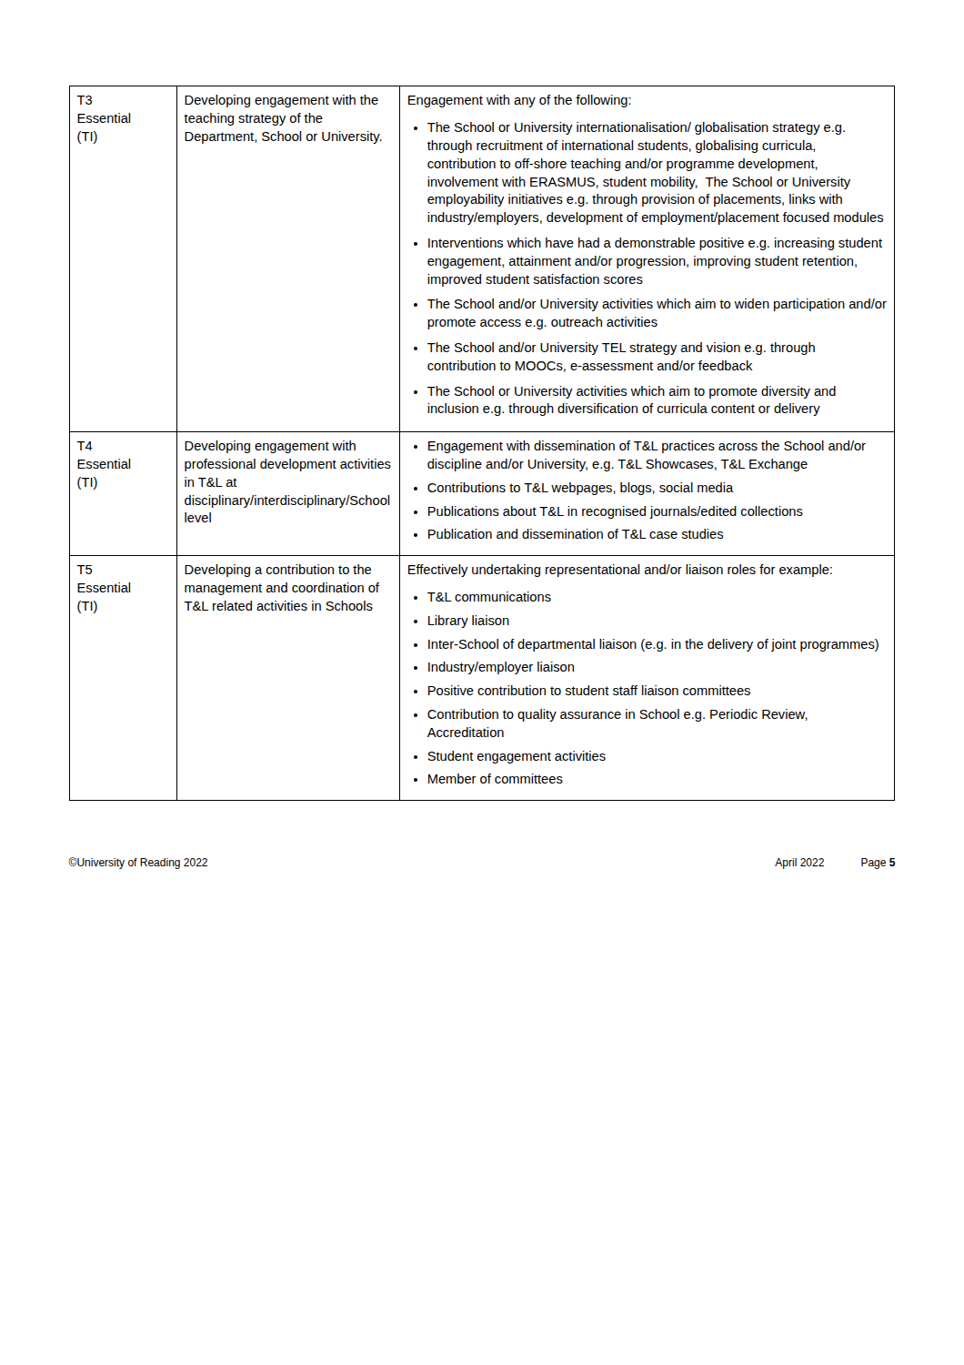| T3 Essential (TI) | Developing engagement with the teaching strategy of the Department, School or University. | Engagement with any of the following: The School or University internationalisation/ globalisation strategy e.g. through recruitment of international students, globalising curricula, contribution to off-shore teaching and/or programme development, involvement with ERASMUS, student mobility, The School or University employability initiatives e.g. through provision of placements, links with industry/employers, development of employment/placement focused modules Interventions which have had a demonstrable positive e.g. increasing student engagement, attainment and/or progression, improving student retention, improved student satisfaction scores The School and/or University activities which aim to widen participation and/or promote access e.g. outreach activities The School and/or University TEL strategy and vision e.g. through contribution to MOOCs, e-assessment and/or feedback The School or University activities which aim to promote diversity and inclusion e.g. through diversification of curricula content or delivery |
| T4 Essential (TI) | Developing engagement with professional development activities in T&L at disciplinary/interdisciplinary/School level | Engagement with dissemination of T&L practices across the School and/or discipline and/or University, e.g. T&L Showcases, T&L Exchange Contributions to T&L webpages, blogs, social media Publications about T&L in recognised journals/edited collections Publication and dissemination of T&L case studies |
| T5 Essential (TI) | Developing a contribution to the management and coordination of T&L related activities in Schools | Effectively undertaking representational and/or liaison roles for example: T&L communications Library liaison Inter-School of departmental liaison (e.g. in the delivery of joint programmes) Industry/employer liaison Positive contribution to student staff liaison committees Contribution to quality assurance in School e.g. Periodic Review, Accreditation Student engagement activities Member of committees |
©University of Reading 2022
April 2022Page 5